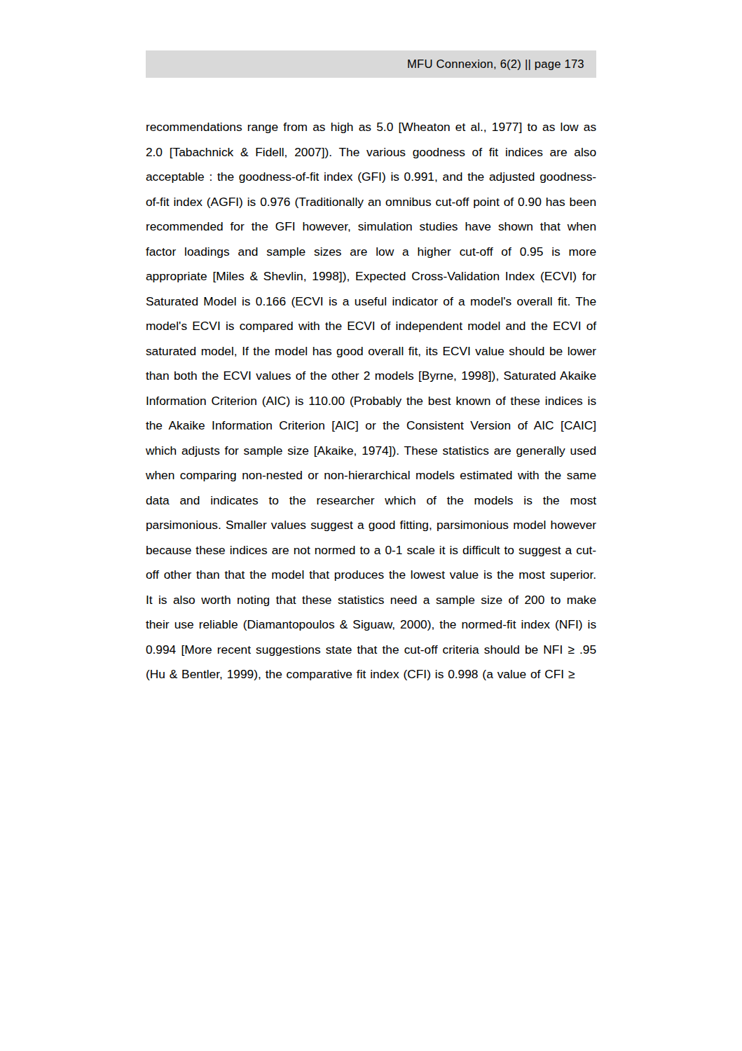MFU Connexion, 6(2) || page 173
recommendations range from as high as 5.0 [Wheaton et al., 1977] to as low as 2.0 [Tabachnick & Fidell, 2007]). The various goodness of fit indices are also acceptable : the goodness-of-fit index (GFI) is 0.991, and the adjusted goodness-of-fit index (AGFI) is 0.976 (Traditionally an omnibus cut-off point of 0.90 has been recommended for the GFI however, simulation studies have shown that when factor loadings and sample sizes are low a higher cut-off of 0.95 is more appropriate [Miles & Shevlin, 1998]), Expected Cross-Validation Index (ECVI) for Saturated Model is 0.166 (ECVI is a useful indicator of a model's overall fit. The model's ECVI is compared with the ECVI of independent model and the ECVI of saturated model, If the model has good overall fit, its ECVI value should be lower than both the ECVI values of the other 2 models [Byrne, 1998]), Saturated Akaike Information Criterion (AIC) is 110.00 (Probably the best known of these indices is the Akaike Information Criterion [AIC] or the Consistent Version of AIC [CAIC] which adjusts for sample size [Akaike, 1974]). These statistics are generally used when comparing non-nested or non-hierarchical models estimated with the same data and indicates to the researcher which of the models is the most parsimonious. Smaller values suggest a good fitting, parsimonious model however because these indices are not normed to a 0-1 scale it is difficult to suggest a cut-off other than that the model that produces the lowest value is the most superior. It is also worth noting that these statistics need a sample size of 200 to make their use reliable (Diamantopoulos & Siguaw, 2000), the normed-fit index (NFI) is 0.994 [More recent suggestions state that the cut-off criteria should be NFI ≥ .95 (Hu & Bentler, 1999), the comparative fit index (CFI) is 0.998 (a value of CFI ≥